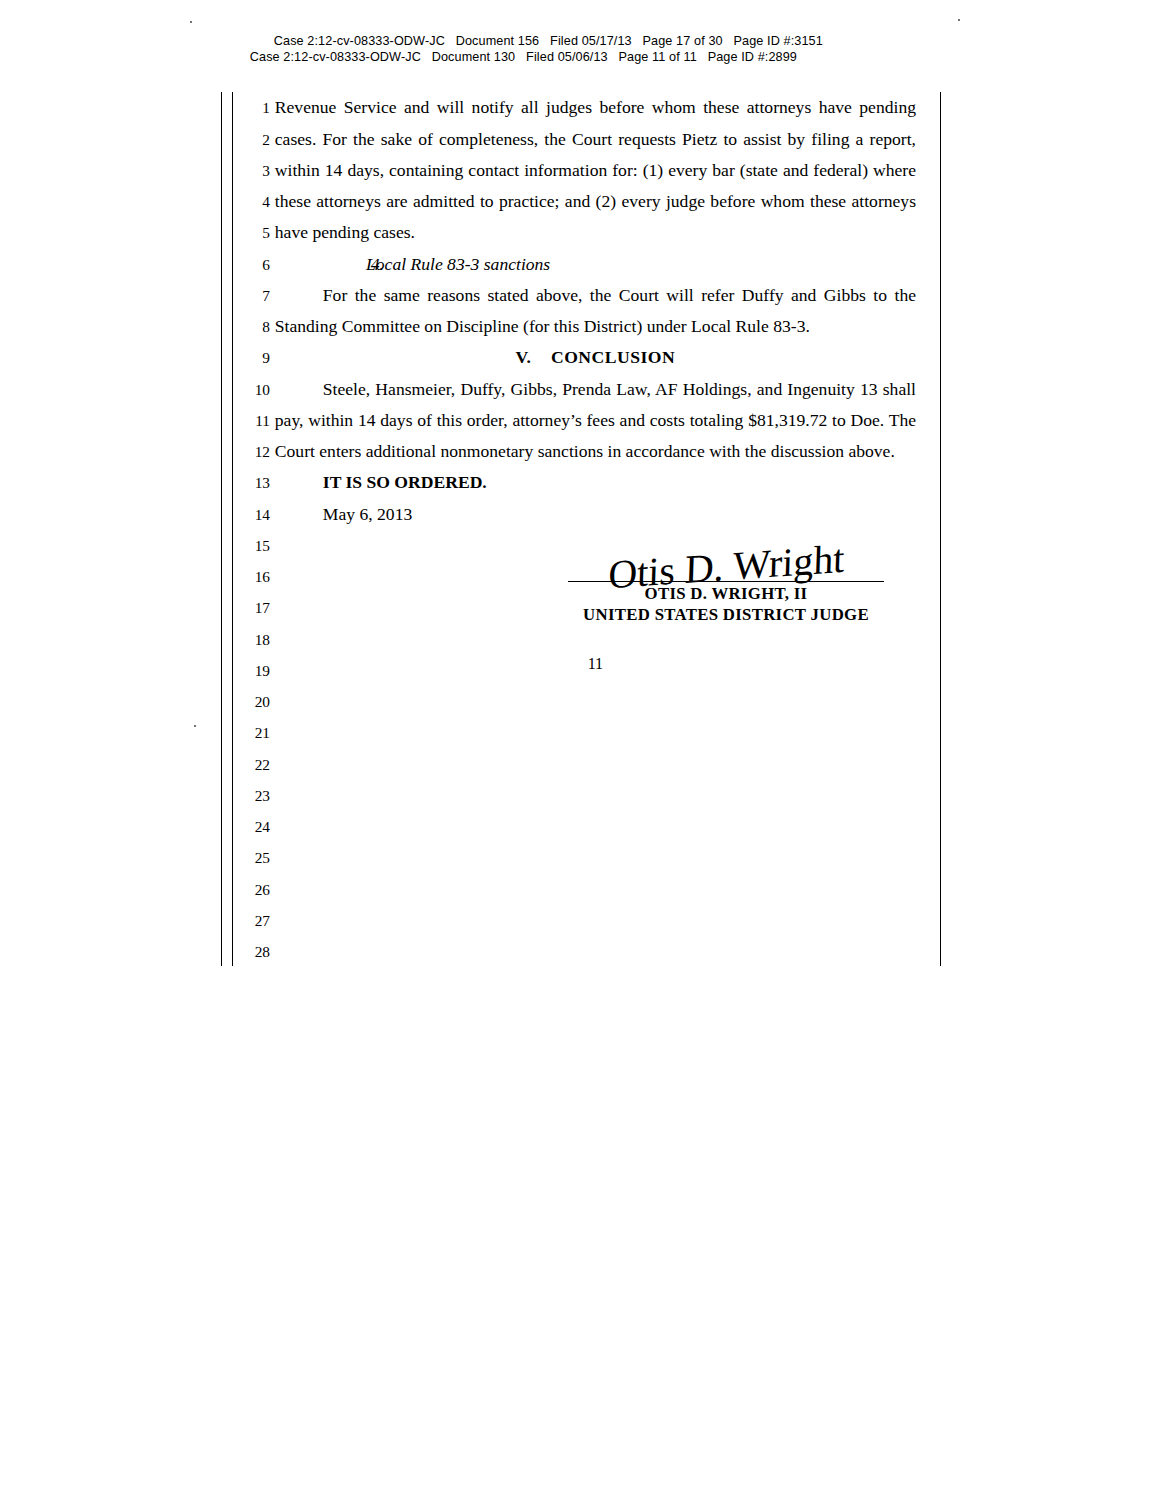Case 2:12-cv-08333-ODW-JC Document 156 Filed 05/17/13 Page 17 of 30 Page ID #:3151
Case 2:12-cv-08333-ODW-JC Document 130 Filed 05/06/13 Page 11 of 11 Page ID #:2899
12345 678910 1112131415 1617181920 2122232425 262728
Revenue Service and will notify all judges before whom these attorneys have pending cases. For the sake of completeness, the Court requests Pietz to assist by filing a report, within 14 days, containing contact information for: (1) every bar (state and federal) where these attorneys are admitted to practice; and (2) every judge before whom these attorneys have pending cases.
4. Local Rule 83-3 sanctions
For the same reasons stated above, the Court will refer Duffy and Gibbs to the Standing Committee on Discipline (for this District) under Local Rule 83-3.
V. CONCLUSION
Steele, Hansmeier, Duffy, Gibbs, Prenda Law, AF Holdings, and Ingenuity 13 shall pay, within 14 days of this order, attorney’s fees and costs totaling $81,319.72 to Doe. The Court enters additional nonmonetary sanctions in accordance with the discussion above.
IT IS SO ORDERED.
May 6, 2013
Otis D. Wright
OTIS D. WRIGHT, II
UNITED STATES DISTRICT JUDGE
11